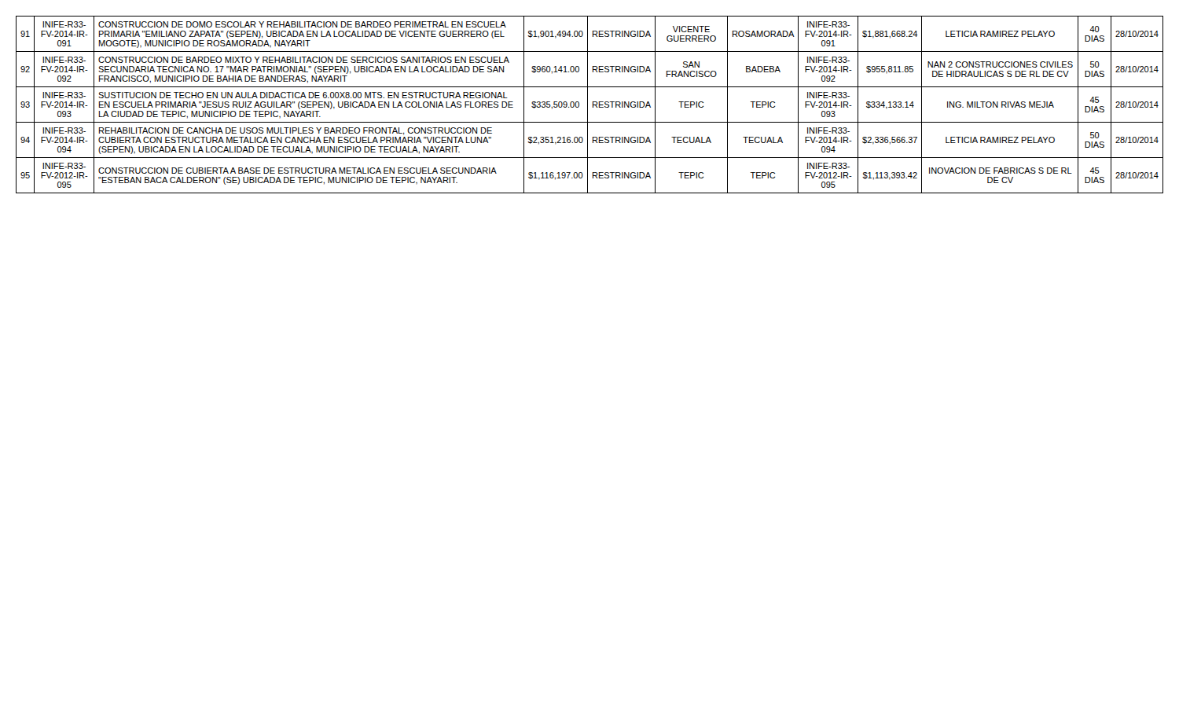| 91 | INIFE-R33-FV-2014-IR-091 | CONSTRUCCION DE DOMO ESCOLAR Y REHABILITACION DE BARDEO PERIMETRAL EN ESCUELA PRIMARIA "EMILIANO ZAPATA" (SEPEN), UBICADA EN LA LOCALIDAD DE VICENTE GUERRERO (EL MOGOTE), MUNICIPIO DE ROSAMORADA, NAYARIT | $1,901,494.00 | RESTRINGIDA | VICENTE GUERRERO | ROSAMORADA | INIFE-R33-FV-2014-IR-091 | $1,881,668.24 | LETICIA RAMIREZ PELAYO | 40 DIAS | 28/10/2014 |
| 92 | INIFE-R33-FV-2014-IR-092 | CONSTRUCCION DE BARDEO MIXTO Y REHABILITACION DE SERCICIOS SANITARIOS EN ESCUELA SECUNDARIA TECNICA NO. 17 "MAR PATRIMONIAL" (SEPEN), UBICADA EN LA LOCALIDAD DE SAN FRANCISCO, MUNICIPIO DE BAHIA DE BANDERAS, NAYARIT | $960,141.00 | RESTRINGIDA | SAN FRANCISCO | BADEBA | INIFE-R33-FV-2014-IR-092 | $955,811.85 | NAN 2 CONSTRUCCIONES CIVILES DE HIDRAULICAS S DE RL DE CV | 50 DIAS | 28/10/2014 |
| 93 | INIFE-R33-FV-2014-IR-093 | SUSTITUCION DE TECHO EN UN AULA DIDACTICA DE 6.00X8.00 MTS. EN ESTRUCTURA REGIONAL EN ESCUELA PRIMARIA "JESUS RUIZ AGUILAR" (SEPEN), UBICADA EN LA COLONIA LAS FLORES DE LA CIUDAD DE TEPIC, MUNICIPIO DE TEPIC, NAYARIT. | $335,509.00 | RESTRINGIDA | TEPIC | TEPIC | INIFE-R33-FV-2014-IR-093 | $334,133.14 | ING. MILTON RIVAS MEJIA | 45 DIAS | 28/10/2014 |
| 94 | INIFE-R33-FV-2014-IR-094 | REHABILITACION DE CANCHA DE USOS MULTIPLES Y BARDEO FRONTAL, CONSTRUCCION DE CUBIERTA CON ESTRUCTURA METALICA EN CANCHA EN ESCUELA PRIMARIA "VICENTA LUNA" (SEPEN), UBICADA EN LA LOCALIDAD DE TECUALA, MUNICIPIO DE TECUALA, NAYARIT. | $2,351,216.00 | RESTRINGIDA | TECUALA | TECUALA | INIFE-R33-FV-2014-IR-094 | $2,336,566.37 | LETICIA RAMIREZ PELAYO | 50 DIAS | 28/10/2014 |
| 95 | INIFE-R33-FV-2012-IR-095 | CONSTRUCCION DE CUBIERTA A BASE DE ESTRUCTURA METALICA EN ESCUELA SECUNDARIA "ESTEBAN BACA CALDERON" (SE) UBICADA DE TEPIC, MUNICIPIO DE TEPIC, NAYARIT. | $1,116,197.00 | RESTRINGIDA | TEPIC | TEPIC | INIFE-R33-FV-2012-IR-095 | $1,113,393.42 | INOVACION DE FABRICAS S DE RL DE CV | 45 DIAS | 28/10/2014 |